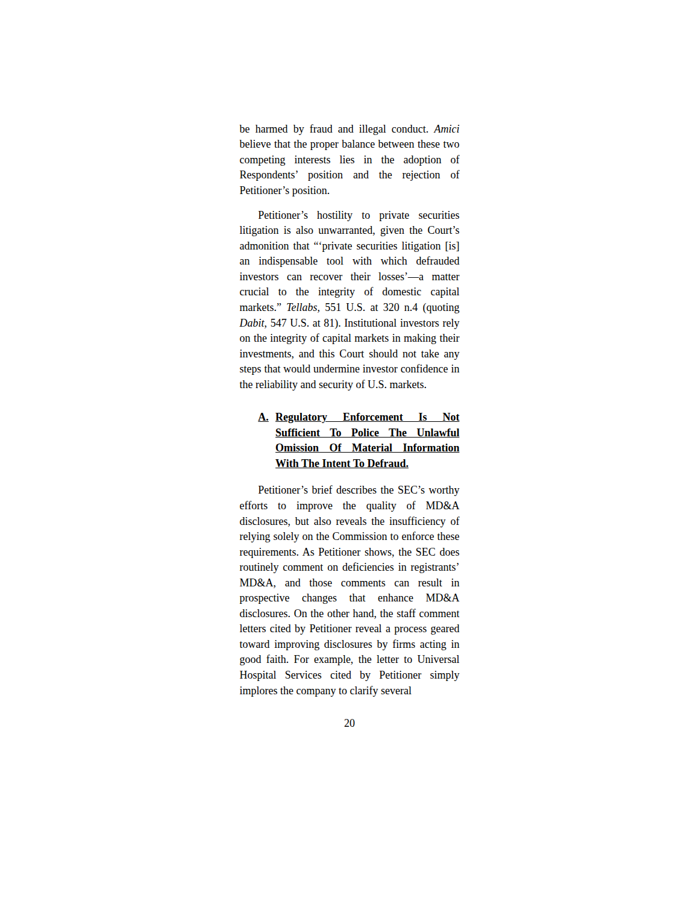be harmed by fraud and illegal conduct. Amici believe that the proper balance between these two competing interests lies in the adoption of Respondents’ position and the rejection of Petitioner’s position.
Petitioner’s hostility to private securities litigation is also unwarranted, given the Court’s admonition that “‘private securities litigation [is] an indispensable tool with which defrauded investors can recover their losses’—a matter crucial to the integrity of domestic capital markets.” Tellabs, 551 U.S. at 320 n.4 (quoting Dabit, 547 U.S. at 81). Institutional investors rely on the integrity of capital markets in making their investments, and this Court should not take any steps that would undermine investor confidence in the reliability and security of U.S. markets.
A. Regulatory Enforcement Is Not Sufficient To Police The Unlawful Omission Of Material Information With The Intent To Defraud.
Petitioner’s brief describes the SEC’s worthy efforts to improve the quality of MD&A disclosures, but also reveals the insufficiency of relying solely on the Commission to enforce these requirements. As Petitioner shows, the SEC does routinely comment on deficiencies in registrants’ MD&A, and those comments can result in prospective changes that enhance MD&A disclosures. On the other hand, the staff comment letters cited by Petitioner reveal a process geared toward improving disclosures by firms acting in good faith. For example, the letter to Universal Hospital Services cited by Petitioner simply implores the company to clarify several
20